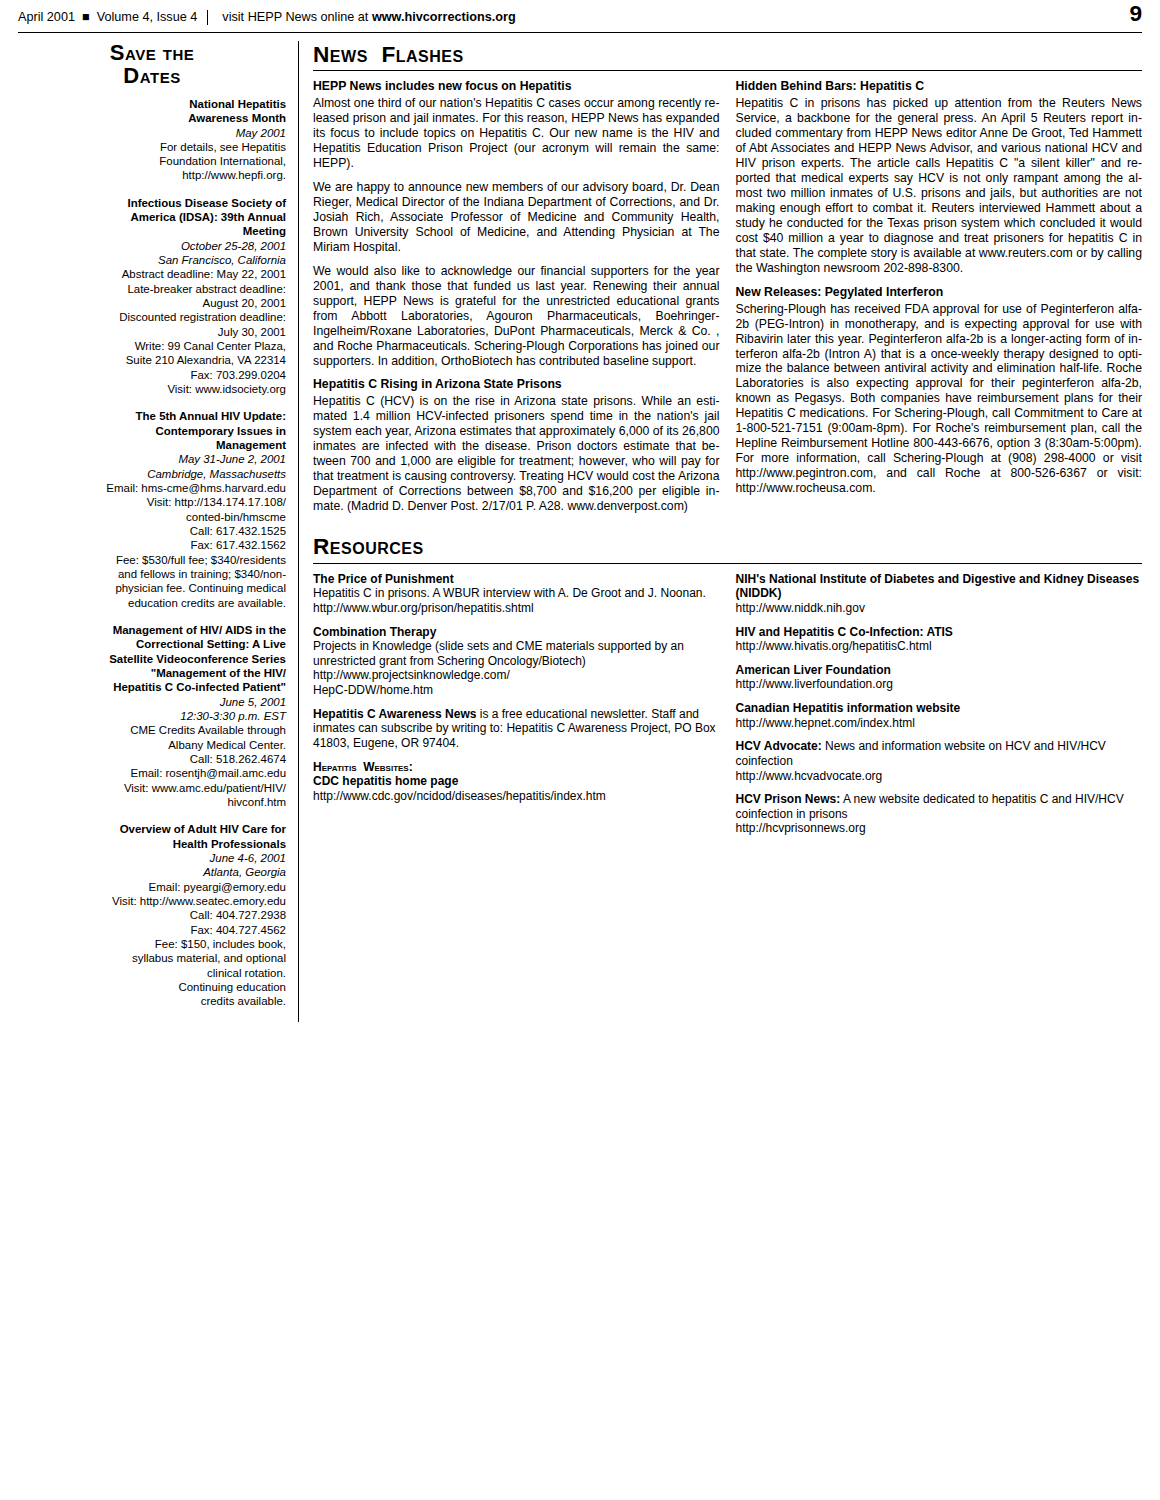April 2001 ■ Volume 4, Issue 4
visit HEPP News online at www.hivcorrections.org
9
Save the
Dates
National Hepatitis
Awareness Month
May 2001
For details, see Hepatitis
Foundation International,
http://www.hepfi.org.
Infectious Disease Society of
America (IDSA): 39th Annual
Meeting
October 25-28, 2001
San Francisco, California
Abstract deadline: May 22, 2001
Late-breaker abstract deadline:
August 20, 2001
Discounted registration deadline:
July 30, 2001
Write: 99 Canal Center Plaza,
Suite 210 Alexandria, VA 22314
Fax: 703.299.0204
Visit: www.idsociety.org
The 5th Annual HIV Update:
Contemporary Issues in
Management
May 31-June 2, 2001
Cambridge, Massachusetts
Email: hms-cme@hms.harvard.edu
Visit: http://134.174.17.108/
conted-bin/hmscme
Call: 617.432.1525
Fax: 617.432.1562
Fee: $530/full fee; $340/residents
and fellows in training; $340/non-
physician fee. Continuing medical
education credits are available.
Management of HIV/ AIDS in the
Correctional Setting: A Live
Satellite Videoconference Series
"Management of the HIV/
Hepatitis C Co-infected Patient"
June 5, 2001
12:30-3:30 p.m. EST
CME Credits Available through
Albany Medical Center.
Call: 518.262.4674
Email: rosentjh@mail.amc.edu
Visit: www.amc.edu/patient/HIV/
hivconf.htm
Overview of Adult HIV Care for
Health Professionals
June 4-6, 2001
Atlanta, Georgia
Email: pyeargi@emory.edu
Visit: http://www.seatec.emory.edu
Call: 404.727.2938
Fax: 404.727.4562
Fee: $150, includes book,
syllabus material, and optional
clinical rotation.
Continuing education
credits available.
News Flashes
HEPP News includes new focus on Hepatitis
Almost one third of our nation's Hepatitis C cases occur among recently released prison and jail inmates. For this reason, HEPP News has expanded its focus to include topics on Hepatitis C. Our new name is the HIV and Hepatitis Education Prison Project (our acronym will remain the same: HEPP).
We are happy to announce new members of our advisory board, Dr. Dean Rieger, Medical Director of the Indiana Department of Corrections, and Dr. Josiah Rich, Associate Professor of Medicine and Community Health, Brown University School of Medicine, and Attending Physician at The Miriam Hospital.
We would also like to acknowledge our financial supporters for the year 2001, and thank those that funded us last year. Renewing their annual support, HEPP News is grateful for the unrestricted educational grants from Abbott Laboratories, Agouron Pharmaceuticals, Boehringer-Ingelheim/Roxane Laboratories, DuPont Pharmaceuticals, Merck & Co. , and Roche Pharmaceuticals. Schering-Plough Corporations has joined our supporters. In addition, OrthoBiotech has contributed baseline support.
Hepatitis C Rising in Arizona State Prisons
Hepatitis C (HCV) is on the rise in Arizona state prisons. While an estimated 1.4 million HCV-infected prisoners spend time in the nation's jail system each year, Arizona estimates that approximately 6,000 of its 26,800 inmates are infected with the disease. Prison doctors estimate that between 700 and 1,000 are eligible for treatment; however, who will pay for that treatment is causing controversy. Treating HCV would cost the Arizona Department of Corrections between $8,700 and $16,200 per eligible inmate. (Madrid D. Denver Post. 2/17/01 P. A28. www.denverpost.com)
Hidden Behind Bars: Hepatitis C
Hepatitis C in prisons has picked up attention from the Reuters News Service, a backbone for the general press. An April 5 Reuters report included commentary from HEPP News editor Anne De Groot, Ted Hammett of Abt Associates and HEPP News Advisor, and various national HCV and HIV prison experts. The article calls Hepatitis C "a silent killer" and reported that medical experts say HCV is not only rampant among the almost two million inmates of U.S. prisons and jails, but authorities are not making enough effort to combat it. Reuters interviewed Hammett about a study he conducted for the Texas prison system which concluded it would cost $40 million a year to diagnose and treat prisoners for hepatitis C in that state. The complete story is available at www.reuters.com or by calling the Washington newsroom 202-898-8300.
New Releases: Pegylated Interferon
Schering-Plough has received FDA approval for use of Peginterferon alfa-2b (PEG-Intron) in monotherapy, and is expecting approval for use with Ribavirin later this year. Peginterferon alfa-2b is a longer-acting form of interferon alfa-2b (Intron A) that is a once-weekly therapy designed to optimize the balance between antiviral activity and elimination half-life. Roche Laboratories is also expecting approval for their peginterferon alfa-2b, known as Pegasys. Both companies have reimbursement plans for their Hepatitis C medications. For Schering-Plough, call Commitment to Care at 1-800-521-7151 (9:00am-8pm). For Roche's reimbursement plan, call the Hepline Reimbursement Hotline 800-443-6676, option 3 (8:30am-5:00pm). For more information, call Schering-Plough at (908) 298-4000 or visit http://www.pegintron.com, and call Roche at 800-526-6367 or visit: http://www.rocheusa.com.
Resources
The Price of Punishment
Hepatitis C in prisons. A WBUR interview with A. De Groot and J. Noonan.
http://www.wbur.org/prison/hepatitis.shtml
Combination Therapy
Projects in Knowledge (slide sets and CME materials supported by an unrestricted grant from Schering Oncology/Biotech)
http://www.projectsinknowledge.com/
HepC-DDW/home.htm
Hepatitis C Awareness News is a free educational newsletter. Staff and inmates can subscribe by writing to: Hepatitis C Awareness Project, PO Box 41803, Eugene, OR 97404.
Hepatitis Websites:
CDC hepatitis home page
http://www.cdc.gov/ncidod/diseases/hepatitis/index.htm
NIH's National Institute of Diabetes and Digestive and Kidney Diseases (NIDDK)
http://www.niddk.nih.gov
HIV and Hepatitis C Co-Infection: ATIS
http://www.hivatis.org/hepatitisC.html
American Liver Foundation
http://www.liverfoundation.org
Canadian Hepatitis information website
http://www.hepnet.com/index.html
HCV Advocate: News and information website on HCV and HIV/HCV coinfection
http://www.hcvadvocate.org
HCV Prison News: A new website dedicated to hepatitis C and HIV/HCV coinfection in prisons
http://hcvprisonnews.org